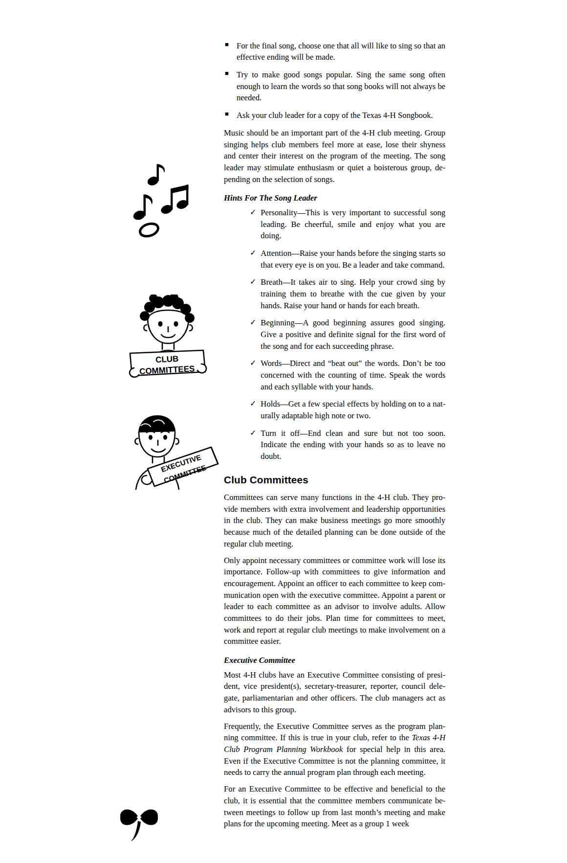CLUB COMMITTEES
EXECUTIVE COMMITTEE
For the final song, choose one that all will like to sing so that an effective ending will be made.
Try to make good songs popular. Sing the same song often enough to learn the words so that song books will not always be needed.
Ask your club leader for a copy of the Texas 4-H Songbook.
Music should be an important part of the 4-H club meeting. Group singing helps club members feel more at ease, lose their shyness and center their interest on the program of the meeting. The song leader may stimulate enthusiasm or quiet a boisterous group, depending on the selection of songs.
Hints For The Song Leader
Personality—This is very important to successful song leading. Be cheerful, smile and enjoy what you are doing.
Attention—Raise your hands before the singing starts so that every eye is on you. Be a leader and take command.
Breath—It takes air to sing. Help your crowd sing by training them to breathe with the cue given by your hands. Raise your hand or hands for each breath.
Beginning—A good beginning assures good singing. Give a positive and definite signal for the first word of the song and for each succeeding phrase.
Words—Direct and “beat out” the words. Don’t be too concerned with the counting of time. Speak the words and each syllable with your hands.
Holds—Get a few special effects by holding on to a naturally adaptable high note or two.
Turn it off—End clean and sure but not too soon. Indicate the ending with your hands so as to leave no doubt.
Club Committees
Committees can serve many functions in the 4-H club. They provide members with extra involvement and leadership opportunities in the club. They can make business meetings go more smoothly because much of the detailed planning can be done outside of the regular club meeting.
Only appoint necessary committees or committee work will lose its importance. Follow-up with committees to give information and encouragement. Appoint an officer to each committee to keep communication open with the executive committee. Appoint a parent or leader to each committee as an advisor to involve adults. Allow committees to do their jobs. Plan time for committees to meet, work and report at regular club meetings to make involvement on a committee easier.
Executive Committee
Most 4-H clubs have an Executive Committee consisting of president, vice president(s), secretary-treasurer, reporter, council delegate, parliamentarian and other officers. The club managers act as advisors to this group.
Frequently, the Executive Committee serves as the program planning committee. If this is true in your club, refer to the Texas 4-H Club Program Planning Workbook for special help in this area. Even if the Executive Committee is not the planning committee, it needs to carry the annual program plan through each meeting.
For an Executive Committee to be effective and beneficial to the club, it is essential that the committee members communicate between meetings to follow up from last month’s meeting and make plans for the upcoming meeting. Meet as a group 1 week
18